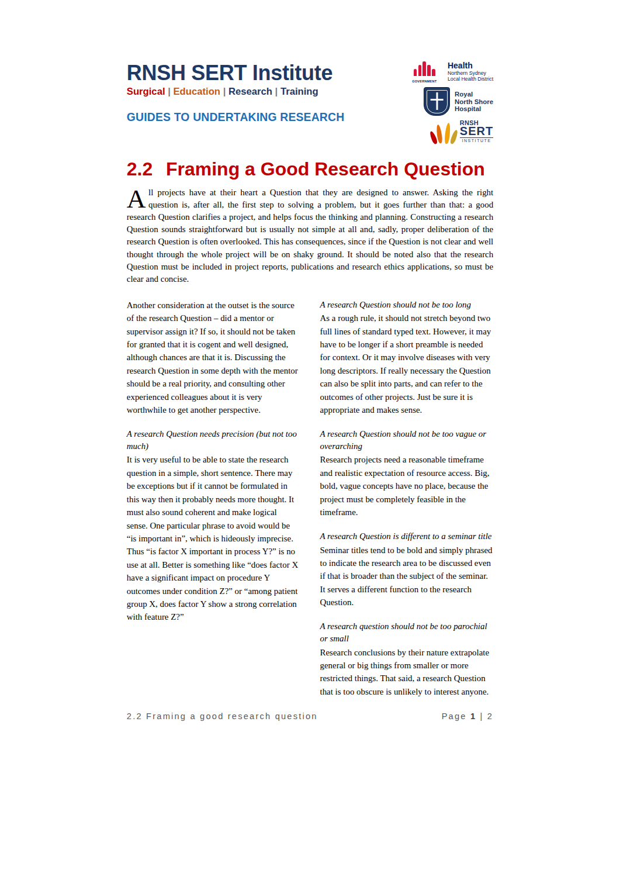RNSH SERT Institute
Surgical | Education | Research | Training
GUIDES TO UNDERTAKING RESEARCH
GOVERNMENT
Health Northern Sydney
Local Health District
Royal
North Shore
Hospital
RNSH SERT INSTITUTE
2.2 Framing a Good Research Question
All projects have at their heart a Question that they are designed to answer. Asking the right question is, after all, the first step to solving a problem, but it goes further than that: a good research Question clarifies a project, and helps focus the thinking and planning. Constructing a research Question sounds straightforward but is usually not simple at all and, sadly, proper deliberation of the research Question is often overlooked. This has consequences, since if the Question is not clear and well thought through the whole project will be on shaky ground. It should be noted also that the research Question must be included in project reports, publications and research ethics applications, so must be clear and concise.
Another consideration at the outset is the source of the research Question – did a mentor or supervisor assign it? If so, it should not be taken for granted that it is cogent and well designed, although chances are that it is. Discussing the research Question in some depth with the mentor should be a real priority, and consulting other experienced colleagues about it is very worthwhile to get another perspective.
A research Question needs precision (but not too much)
It is very useful to be able to state the research question in a simple, short sentence. There may be exceptions but if it cannot be formulated in this way then it probably needs more thought. It must also sound coherent and make logical sense. One particular phrase to avoid would be “is important in”, which is hideously imprecise. Thus “is factor X important in process Y?” is no use at all. Better is something like “does factor X have a significant impact on procedure Y outcomes under condition Z?” or “among patient group X, does factor Y show a strong correlation with feature Z?”
A research Question should not be too long
As a rough rule, it should not stretch beyond two full lines of standard typed text. However, it may have to be longer if a short preamble is needed for context. Or it may involve diseases with very long descriptors. If really necessary the Question can also be split into parts, and can refer to the outcomes of other projects. Just be sure it is appropriate and makes sense.
A research Question should not be too vague or overarching
Research projects need a reasonable timeframe and realistic expectation of resource access. Big, bold, vague concepts have no place, because the project must be completely feasible in the timeframe.
A research Question is different to a seminar title
Seminar titles tend to be bold and simply phrased to indicate the research area to be discussed even if that is broader than the subject of the seminar. It serves a different function to the research Question.
A research question should not be too parochial or small
Research conclusions by their nature extrapolate general or big things from smaller or more restricted things. That said, a research Question that is too obscure is unlikely to interest anyone.
2.2 Framing a good research question
Page 1 | 2